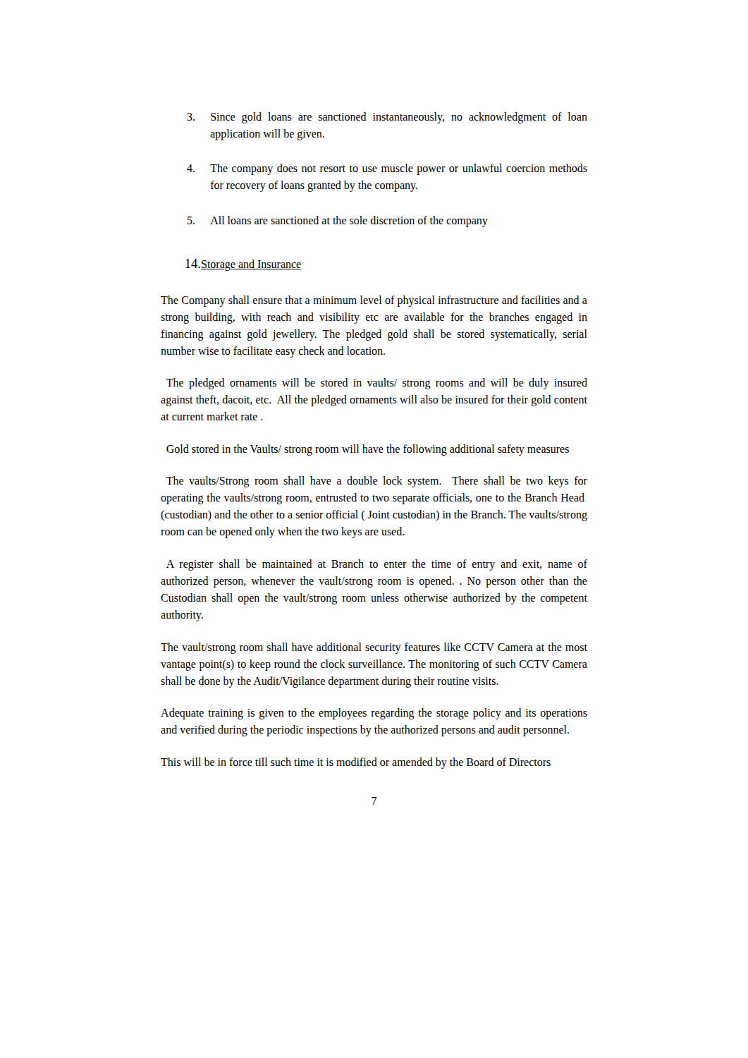Since gold loans are sanctioned instantaneously, no acknowledgment of loan application will be given.
The company does not resort to use muscle power or unlawful coercion methods for recovery of loans granted by the company.
All loans are sanctioned at the sole discretion of the company
14. Storage and Insurance
The Company shall ensure that a minimum level of physical infrastructure and facilities and a strong building, with reach and visibility etc are available for the branches engaged in financing against gold jewellery. The pledged gold shall be stored systematically, serial number wise to facilitate easy check and location.
The pledged ornaments will be stored in vaults/ strong rooms and will be duly insured against theft, dacoit, etc. All the pledged ornaments will also be insured for their gold content at current market rate .
Gold stored in the Vaults/ strong room will have the following additional safety measures
The vaults/Strong room shall have a double lock system. There shall be two keys for operating the vaults/strong room, entrusted to two separate officials, one to the Branch Head (custodian) and the other to a senior official ( Joint custodian) in the Branch. The vaults/strong room can be opened only when the two keys are used.
A register shall be maintained at Branch to enter the time of entry and exit, name of authorized person, whenever the vault/strong room is opened. . No person other than the Custodian shall open the vault/strong room unless otherwise authorized by the competent authority.
The vault/strong room shall have additional security features like CCTV Camera at the most vantage point(s) to keep round the clock surveillance. The monitoring of such CCTV Camera shall be done by the Audit/Vigilance department during their routine visits.
Adequate training is given to the employees regarding the storage policy and its operations and verified during the periodic inspections by the authorized persons and audit personnel.
This will be in force till such time it is modified or amended by the Board of Directors
7